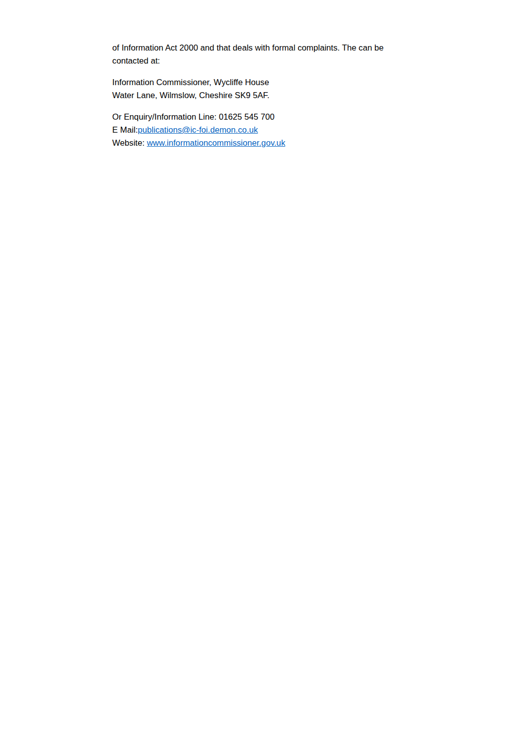of Information Act 2000 and that deals with formal complaints. The can be contacted at:
Information Commissioner, Wycliffe House
Water Lane, Wilmslow, Cheshire SK9 5AF.
Or Enquiry/Information Line: 01625 545 700
E Mail:publications@ic-foi.demon.co.uk
Website: www.informationcommissioner.gov.uk